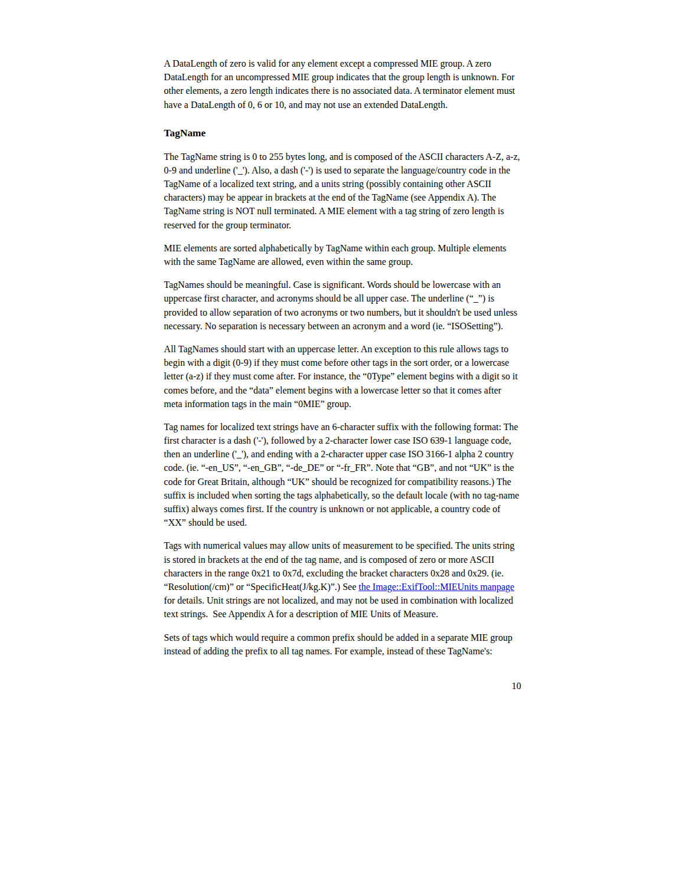A DataLength of zero is valid for any element except a compressed MIE group. A zero DataLength for an uncompressed MIE group indicates that the group length is unknown. For other elements, a zero length indicates there is no associated data. A terminator element must have a DataLength of 0, 6 or 10, and may not use an extended DataLength.
TagName
The TagName string is 0 to 255 bytes long, and is composed of the ASCII characters A-Z, a-z, 0-9 and underline ('_'). Also, a dash ('-') is used to separate the language/country code in the TagName of a localized text string, and a units string (possibly containing other ASCII characters) may be appear in brackets at the end of the TagName (see Appendix A). The TagName string is NOT null terminated. A MIE element with a tag string of zero length is reserved for the group terminator.
MIE elements are sorted alphabetically by TagName within each group. Multiple elements with the same TagName are allowed, even within the same group.
TagNames should be meaningful. Case is significant. Words should be lowercase with an uppercase first character, and acronyms should be all upper case. The underline (“_”) is provided to allow separation of two acronyms or two numbers, but it shouldn't be used unless necessary. No separation is necessary between an acronym and a word (ie. “ISOSetting”).
All TagNames should start with an uppercase letter. An exception to this rule allows tags to begin with a digit (0-9) if they must come before other tags in the sort order, or a lowercase letter (a-z) if they must come after. For instance, the “0Type” element begins with a digit so it comes before, and the “data” element begins with a lowercase letter so that it comes after meta information tags in the main “0MIE” group.
Tag names for localized text strings have an 6-character suffix with the following format: The first character is a dash ('-'), followed by a 2-character lower case ISO 639-1 language code, then an underline ('_'), and ending with a 2-character upper case ISO 3166-1 alpha 2 country code. (ie. “-en_US”, “-en_GB”, “-de_DE” or “-fr_FR”. Note that “GB”, and not “UK” is the code for Great Britain, although “UK” should be recognized for compatibility reasons.) The suffix is included when sorting the tags alphabetically, so the default locale (with no tag-name suffix) always comes first. If the country is unknown or not applicable, a country code of “XX” should be used.
Tags with numerical values may allow units of measurement to be specified. The units string is stored in brackets at the end of the tag name, and is composed of zero or more ASCII characters in the range 0x21 to 0x7d, excluding the bracket characters 0x28 and 0x29. (ie. “Resolution(/cm)” or “SpecificHeat(J/kg.K)”.) See the Image::ExifTool::MIEUnits manpage for details. Unit strings are not localized, and may not be used in combination with localized text strings. See Appendix A for a description of MIE Units of Measure.
Sets of tags which would require a common prefix should be added in a separate MIE group instead of adding the prefix to all tag names. For example, instead of these TagName's:
10